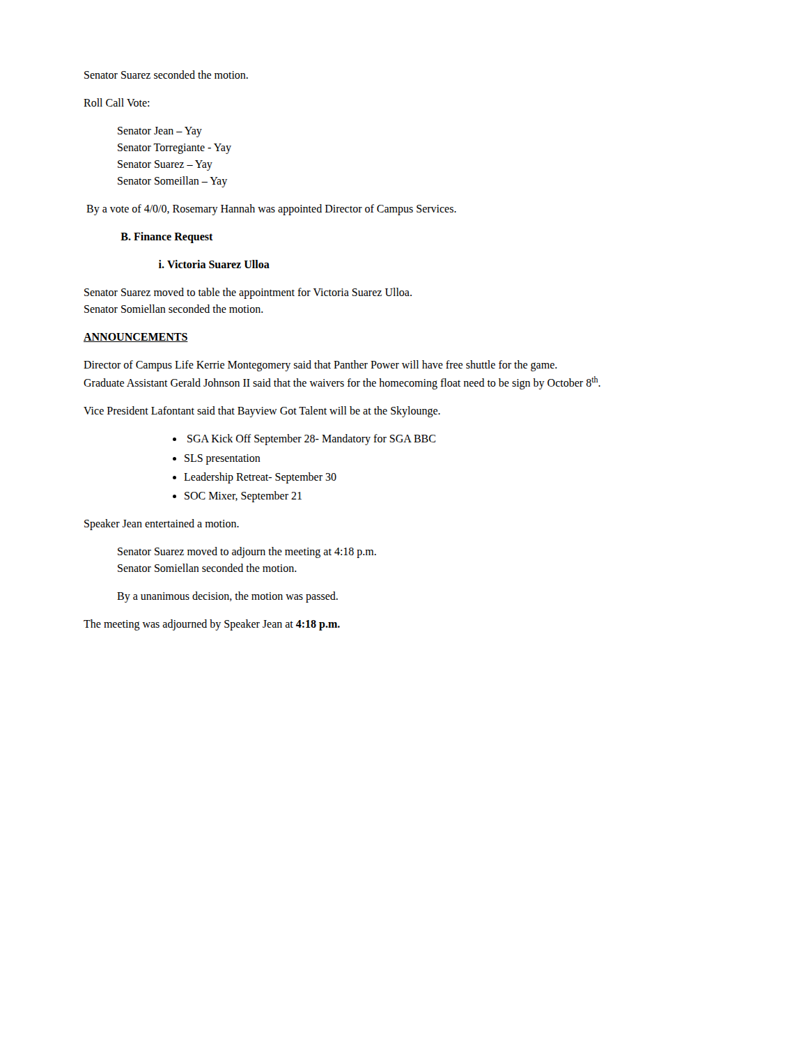Senator Suarez seconded the motion.
Roll Call Vote:
Senator Jean – Yay
Senator Torregiante - Yay
Senator Suarez – Yay
Senator Someillan – Yay
By a vote of 4/0/0, Rosemary Hannah was appointed Director of Campus Services.
Finance Request
Victoria Suarez Ulloa
Senator Suarez moved to table the appointment for Victoria Suarez Ulloa.
Senator Somiellan seconded the motion.
ANNOUNCEMENTS
Director of Campus Life Kerrie Montegomery said that Panther Power will have free shuttle for the game.
Graduate Assistant Gerald Johnson II said that the waivers for the homecoming float need to be sign by October 8th.
Vice President Lafontant said that Bayview Got Talent will be at the Skylounge.
SGA Kick Off September 28- Mandatory for SGA BBC
SLS presentation
Leadership Retreat- September 30
SOC Mixer, September 21
Speaker Jean entertained a motion.
Senator Suarez moved to adjourn the meeting at 4:18 p.m.
Senator Somiellan seconded the motion.
By a unanimous decision, the motion was passed.
The meeting was adjourned by Speaker Jean at 4:18 p.m.